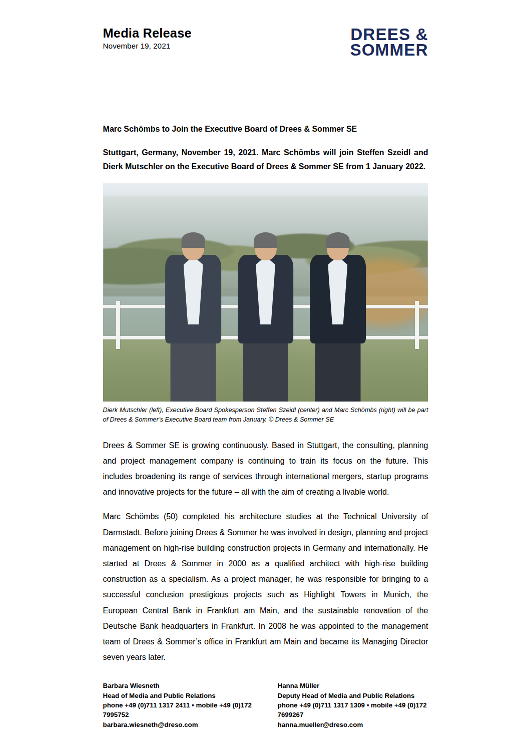Media Release
November 19, 2021
DREES & SOMMER
Marc Schömbs to Join the Executive Board of Drees & Sommer SE
Stuttgart, Germany, November 19, 2021. Marc Schömbs will join Steffen Szeidl and Dierk Mutschler on the Executive Board of Drees & Sommer SE from 1 January 2022.
Dierk Mutschler (left), Executive Board Spokesperson Steffen Szeidl (center) and Marc Schömbs (right) will be part of Drees & Sommer’s Executive Board team from January. © Drees & Sommer SE
Drees & Sommer SE is growing continuously. Based in Stuttgart, the consulting, planning and project management company is continuing to train its focus on the future. This includes broadening its range of services through international mergers, startup programs and innovative projects for the future – all with the aim of creating a livable world.
Marc Schömbs (50) completed his architecture studies at the Technical University of Darmstadt. Before joining Drees & Sommer he was involved in design, planning and project management on high-rise building construction projects in Germany and internationally. He started at Drees & Sommer in 2000 as a qualified architect with high-rise building construction as a specialism. As a project manager, he was responsible for bringing to a successful conclusion prestigious projects such as Highlight Towers in Munich, the European Central Bank in Frankfurt am Main, and the sustainable renovation of the Deutsche Bank headquarters in Frankfurt. In 2008 he was appointed to the management team of Drees & Sommer’s office in Frankfurt am Main and became its Managing Director seven years later.
Barbara Wiesneth
Head of Media and Public Relations
phone +49 (0)711 1317 2411 ▪ mobile +49 (0)172 7995752
barbara.wiesneth@dreso.com
Hanna Müller
Deputy Head of Media and Public Relations
phone +49 (0)711 1317 1309 ▪ mobile +49 (0)172 7699267
hanna.mueller@dreso.com